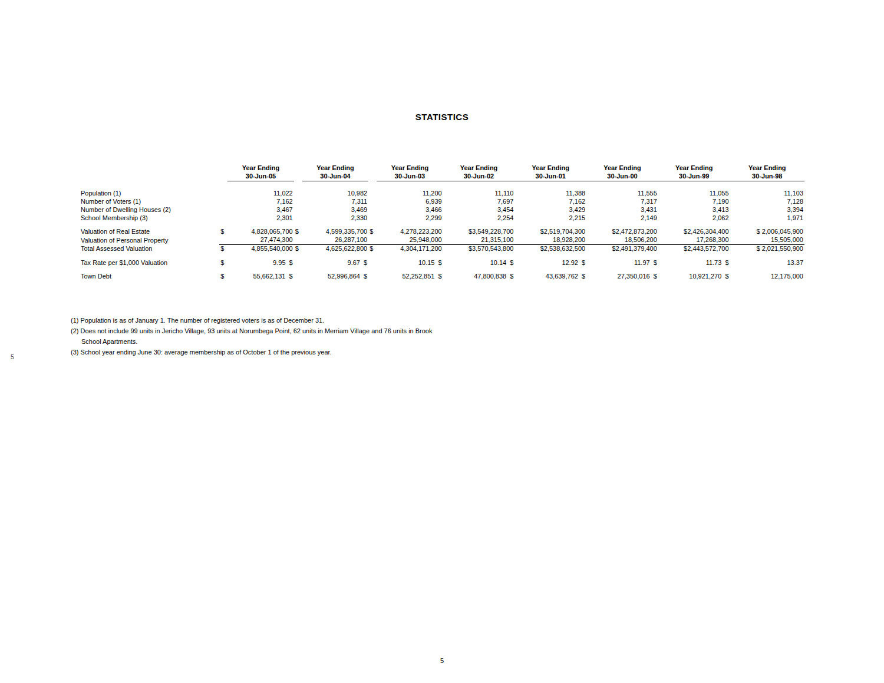STATISTICS
| | | Year Ending 30-Jun-05 | | Year Ending 30-Jun-04 | | Year Ending 30-Jun-03 | Year Ending 30-Jun-02 | Year Ending 30-Jun-01 | Year Ending 30-Jun-00 | Year Ending 30-Jun-99 | Year Ending 30-Jun-98 |
| --- | --- | --- | --- | --- | --- | --- | --- | --- | --- | --- | --- |
| Population (1) | | 11,022 | | 10,982 | | 11,200 | 11,110 | 11,388 | 11,555 | 11,055 | 11,103 |
| Number of Voters (1) | | 7,162 | | 7,311 | | 6,939 | 7,697 | 7,162 | 7,317 | 7,190 | 7,128 |
| Number of Dwelling Houses (2) | | 3,467 | | 3,469 | | 3,466 | 3,454 | 3,429 | 3,431 | 3,413 | 3,394 |
| School Membership (3) | | 2,301 | | 2,330 | | 2,299 | 2,254 | 2,215 | 2,149 | 2,062 | 1,971 |
| Valuation of Real Estate | $ | 4,828,065,700 | $ | 4,599,335,700 | $ | 4,278,223,200 | $3,549,228,700 | $2,519,704,300 | $2,472,873,200 | $2,426,304,400 | $ 2,006,045,900 |
| Valuation of Personal Property | | 27,474,300 | | 26,287,100 | | 25,948,000 | 21,315,100 | 18,928,200 | 18,506,200 | 17,268,300 | 15,505,000 |
| Total Assessed Valuation | $ | 4,855,540,000 | $ | 4,625,622,800 | $ | 4,304,171,200 | $3,570,543,800 | $2,538,632,500 | $2,491,379,400 | $2,443,572,700 | $ 2,021,550,900 |
| Tax Rate per $1,000 Valuation | $ | 9.95 $ | | 9.67 $ | | 10.15 $ | 10.14 $ | 12.92 $ | 11.97 $ | 11.73 $ | 13.37 |
| Town Debt | $ | 55,662,131 $ | | 52,996,864 $ | | 52,252,851 $ | 47,800,838 $ | 43,639,762 $ | 27,350,016 $ | 10,921,270 $ | 12,175,000 |
5
(1) Population is as of January 1. The number of registered voters is as of December 31.
(2) Does not include 99 units in Jericho Village, 93 units at Norumbega Point, 62 units in Merriam Village and 76 units in Brook
School Apartments.
(3) School year ending June 30: average membership as of October 1 of the previous year.
5